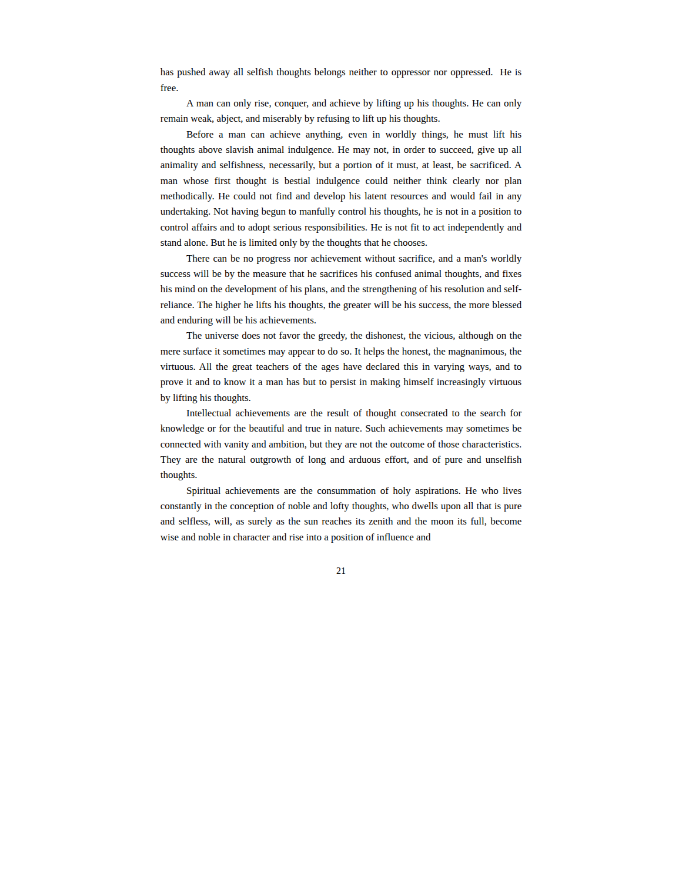has pushed away all selfish thoughts belongs neither to oppressor nor oppressed. He is free.
A man can only rise, conquer, and achieve by lifting up his thoughts. He can only remain weak, abject, and miserably by refusing to lift up his thoughts.
Before a man can achieve anything, even in worldly things, he must lift his thoughts above slavish animal indulgence. He may not, in order to succeed, give up all animality and selfishness, necessarily, but a portion of it must, at least, be sacrificed. A man whose first thought is bestial indulgence could neither think clearly nor plan methodically. He could not find and develop his latent resources and would fail in any undertaking. Not having begun to manfully control his thoughts, he is not in a position to control affairs and to adopt serious responsibilities. He is not fit to act independently and stand alone. But he is limited only by the thoughts that he chooses.
There can be no progress nor achievement without sacrifice, and a man's worldly success will be by the measure that he sacrifices his confused animal thoughts, and fixes his mind on the development of his plans, and the strengthening of his resolution and self-reliance. The higher he lifts his thoughts, the greater will be his success, the more blessed and enduring will be his achievements.
The universe does not favor the greedy, the dishonest, the vicious, although on the mere surface it sometimes may appear to do so. It helps the honest, the magnanimous, the virtuous. All the great teachers of the ages have declared this in varying ways, and to prove it and to know it a man has but to persist in making himself increasingly virtuous by lifting his thoughts.
Intellectual achievements are the result of thought consecrated to the search for knowledge or for the beautiful and true in nature. Such achievements may sometimes be connected with vanity and ambition, but they are not the outcome of those characteristics. They are the natural outgrowth of long and arduous effort, and of pure and unselfish thoughts.
Spiritual achievements are the consummation of holy aspirations. He who lives constantly in the conception of noble and lofty thoughts, who dwells upon all that is pure and selfless, will, as surely as the sun reaches its zenith and the moon its full, become wise and noble in character and rise into a position of influence and
21